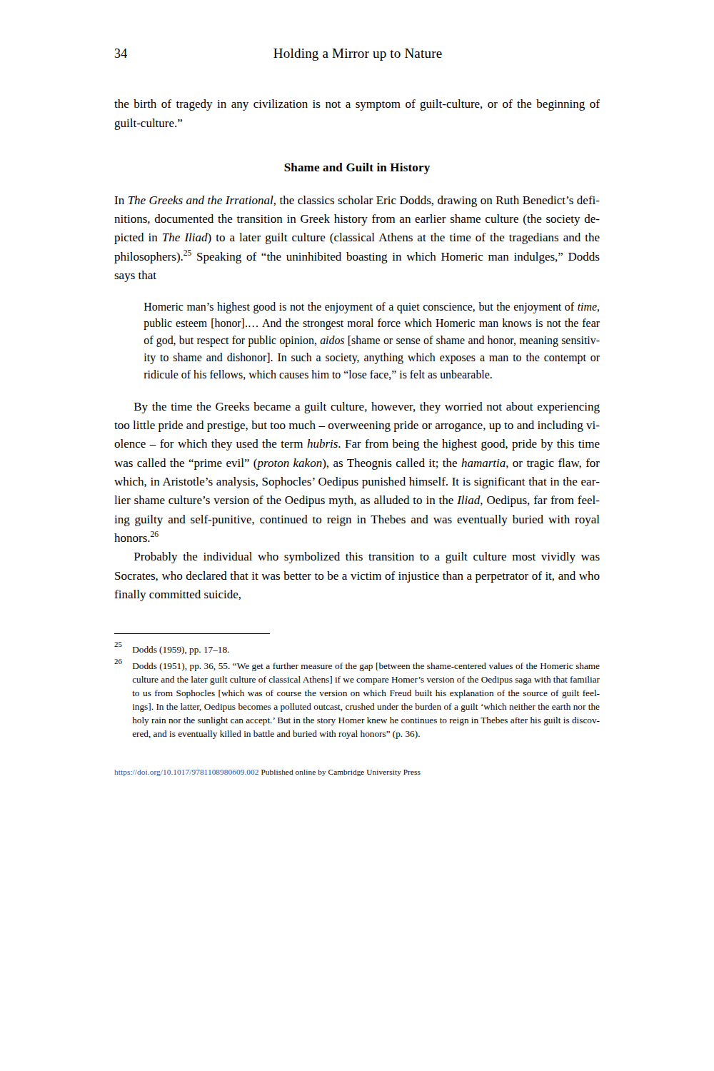34 Holding a Mirror up to Nature
the birth of tragedy in any civilization is not a symptom of guilt-culture, or of the beginning of guilt-culture.”
Shame and Guilt in History
In The Greeks and the Irrational, the classics scholar Eric Dodds, drawing on Ruth Benedict’s definitions, documented the transition in Greek history from an earlier shame culture (the society depicted in The Iliad) to a later guilt culture (classical Athens at the time of the tragedians and the philosophers).25 Speaking of “the uninhibited boasting in which Homeric man indulges,” Dodds says that
Homeric man’s highest good is not the enjoyment of a quiet conscience, but the enjoyment of time, public esteem [honor].… And the strongest moral force which Homeric man knows is not the fear of god, but respect for public opinion, aidos [shame or sense of shame and honor, meaning sensitivity to shame and dishonor]. In such a society, anything which exposes a man to the contempt or ridicule of his fellows, which causes him to “lose face,” is felt as unbearable.
By the time the Greeks became a guilt culture, however, they worried not about experiencing too little pride and prestige, but too much – overweening pride or arrogance, up to and including violence – for which they used the term hubris. Far from being the highest good, pride by this time was called the “prime evil” (proton kakon), as Theognis called it; the hamartia, or tragic flaw, for which, in Aristotle’s analysis, Sophocles’ Oedipus punished himself. It is significant that in the earlier shame culture’s version of the Oedipus myth, as alluded to in the Iliad, Oedipus, far from feeling guilty and self-punitive, continued to reign in Thebes and was eventually buried with royal honors.26
Probably the individual who symbolized this transition to a guilt culture most vividly was Socrates, who declared that it was better to be a victim of injustice than a perpetrator of it, and who finally committed suicide,
25 Dodds (1959), pp. 17–18.
26 Dodds (1951), pp. 36, 55. “We get a further measure of the gap [between the shame-centered values of the Homeric shame culture and the later guilt culture of classical Athens] if we compare Homer’s version of the Oedipus saga with that familiar to us from Sophocles [which was of course the version on which Freud built his explanation of the source of guilt feelings]. In the latter, Oedipus becomes a polluted outcast, crushed under the burden of a guilt ‘which neither the earth nor the holy rain nor the sunlight can accept.’ But in the story Homer knew he continues to reign in Thebes after his guilt is discovered, and is eventually killed in battle and buried with royal honors” (p. 36).
https://doi.org/10.1017/9781108980609.002 Published online by Cambridge University Press